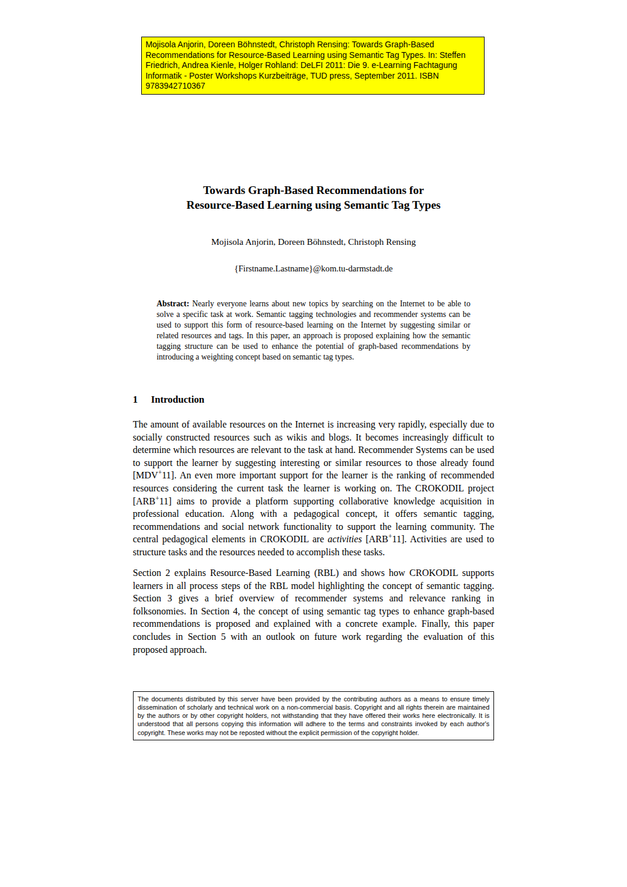Mojisola Anjorin, Doreen Böhnstedt, Christoph Rensing: Towards Graph-Based Recommendations for Resource-Based Learning using Semantic Tag Types. In: Steffen Friedrich, Andrea Kienle, Holger Rohland: DeLFI 2011: Die 9. e-Learning Fachtagung Informatik - Poster Workshops Kurzbeiträge, TUD press, September 2011. ISBN 9783942710367
Towards Graph-Based Recommendations for
Resource-Based Learning using Semantic Tag Types
Mojisola Anjorin, Doreen Böhnstedt, Christoph Rensing
{Firstname.Lastname}@kom.tu-darmstadt.de
Abstract: Nearly everyone learns about new topics by searching on the Internet to be able to solve a specific task at work. Semantic tagging technologies and recommender systems can be used to support this form of resource-based learning on the Internet by suggesting similar or related resources and tags. In this paper, an approach is proposed explaining how the semantic tagging structure can be used to enhance the potential of graph-based recommendations by introducing a weighting concept based on semantic tag types.
1 Introduction
The amount of available resources on the Internet is increasing very rapidly, especially due to socially constructed resources such as wikis and blogs. It becomes increasingly difficult to determine which resources are relevant to the task at hand. Recommender Systems can be used to support the learner by suggesting interesting or similar resources to those already found [MDV+11]. An even more important support for the learner is the ranking of recommended resources considering the current task the learner is working on. The CROKODIL project [ARB+11] aims to provide a platform supporting collaborative knowledge acquisition in professional education. Along with a pedagogical concept, it offers semantic tagging, recommendations and social network functionality to support the learning community. The central pedagogical elements in CROKODIL are activities [ARB+11]. Activities are used to structure tasks and the resources needed to accomplish these tasks.
Section 2 explains Resource-Based Learning (RBL) and shows how CROKODIL supports learners in all process steps of the RBL model highlighting the concept of semantic tagging. Section 3 gives a brief overview of recommender systems and relevance ranking in folksonomies. In Section 4, the concept of using semantic tag types to enhance graph-based recommendations is proposed and explained with a concrete example. Finally, this paper concludes in Section 5 with an outlook on future work regarding the evaluation of this proposed approach.
The documents distributed by this server have been provided by the contributing authors as a means to ensure timely dissemination of scholarly and technical work on a non-commercial basis. Copyright and all rights therein are maintained by the authors or by other copyright holders, not withstanding that they have offered their works here electronically. It is understood that all persons copying this information will adhere to the terms and constraints invoked by each author's copyright. These works may not be reposted without the explicit permission of the copyright holder.